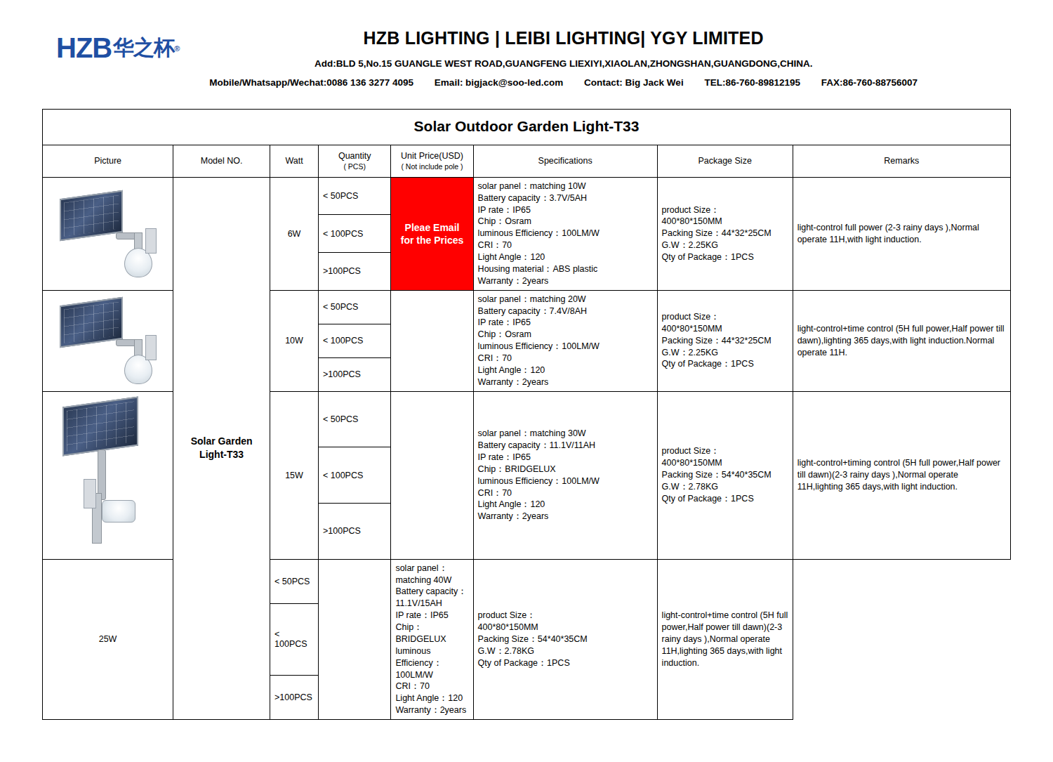HZB 华之杯®
HZB LIGHTING | LEIBI LIGHTING| YGY LIMITED
Add:BLD 5,No.15 GUANGLE WEST ROAD,GUANGFENG LIEXIYI,XIAOLAN,ZHONGSHAN,GUANGDONG,CHINA.
Mobile/Whatsapp/Wechat:0086 136 3277 4095 Email: bigjack@soo-led.com Contact: Big Jack Wei TEL:86-760-89812195 FAX:86-760-88756007
Solar Outdoor Garden Light-T33
| Picture | Model NO. | Watt | Quantity ( PCS) | Unit Price(USD) ( Not include pole ) | Specifications | Package Size | Remarks |
| --- | --- | --- | --- | --- | --- | --- | --- |
| | Solar Garden Light-T33 | 6W | < 50PCS | Pleae Email for the Prices | solar panel：matching 10W Battery capacity：3.7V/5AH IP rate：IP65 Chip：Osram luminous Efficiency：100LM/W CRI：70 Light Angle：120 Housing material：ABS plastic Warranty：2years | product Size： 400*80*150MM Packing Size：44*32*25CM G.W：2.25KG Qty of Package：1PCS | light-control full power (2-3 rainy days ),Normal operate 11H,with light induction. |
| < 100PCS |
| >100PCS |
| | 10W | < 50PCS | | solar panel：matching 20W Battery capacity：7.4V/8AH IP rate：IP65 Chip：Osram luminous Efficiency：100LM/W CRI：70 Light Angle：120 Warranty：2years | product Size： 400*80*150MM Packing Size：44*32*25CM G.W：2.25KG Qty of Package：1PCS | light-control+time control (5H full power,Half power till dawn),lighting 365 days,with light induction.Normal operate 11H. |
| < 100PCS |
| >100PCS |
| | 15W | < 50PCS | | solar panel：matching 30W Battery capacity：11.1V/11AH IP rate：IP65 Chip：BRIDGELUX luminous Efficiency：100LM/W CRI：70 Light Angle：120 Warranty：2years | product Size： 400*80*150MM Packing Size：54*40*35CM G.W：2.78KG Qty of Package：1PCS | light-control+timing control (5H full power,Half power till dawn)(2-3 rainy days ),Normal operate 11H,lighting 365 days,with light induction. |
| < 100PCS |
| >100PCS |
| 25W | < 50PCS | | solar panel：matching 40W Battery capacity：11.1V/15AH IP rate：IP65 Chip：BRIDGELUX luminous Efficiency：100LM/W CRI：70 Light Angle：120 Warranty：2years | product Size： 400*80*150MM Packing Size：54*40*35CM G.W：2.78KG Qty of Package：1PCS | light-control+time control (5H full power,Half power till dawn)(2-3 rainy days ),Normal operate 11H,lighting 365 days,with light induction. |
| < 100PCS |
| >100PCS |